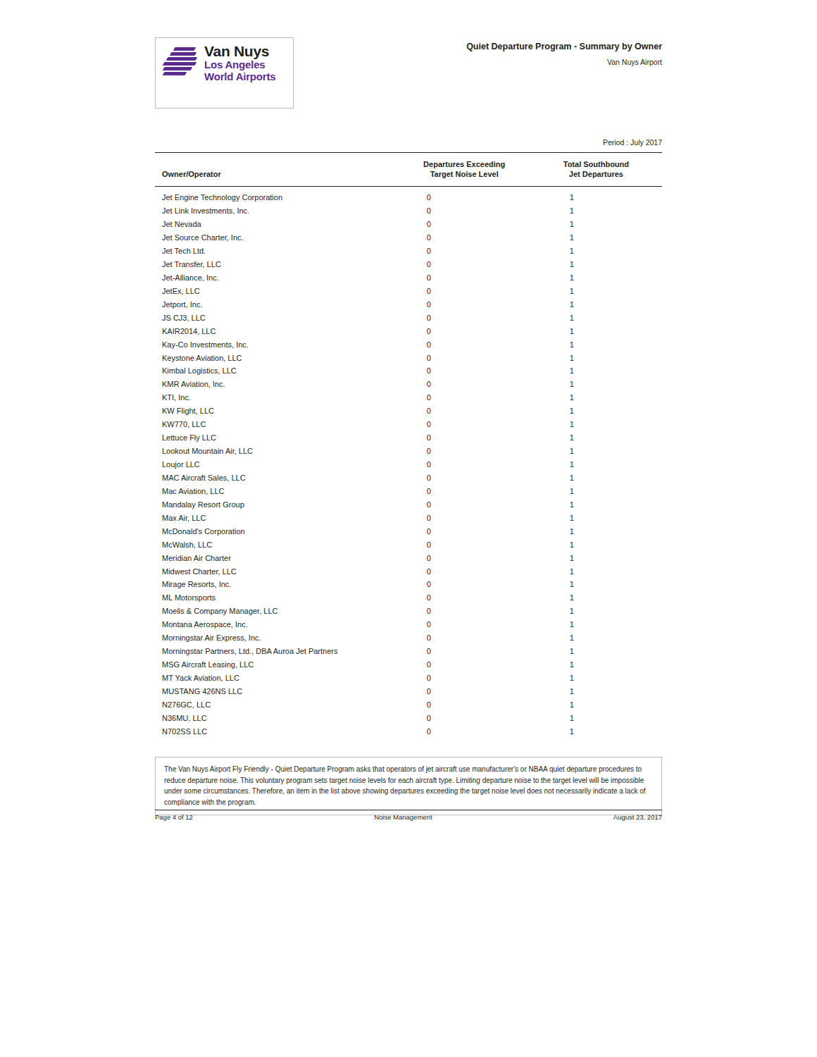Van Nuys
Los Angeles
World Airports
Quiet Departure Program - Summary by Owner
Van Nuys Airport
Period : July 2017
| Owner/Operator | Departures Exceeding Target Noise Level | Total Southbound Jet Departures |
| --- | --- | --- |
| Jet Engine Technology Corporation | 0 | 1 |
| Jet Link Investments, Inc. | 0 | 1 |
| Jet Nevada | 0 | 1 |
| Jet Source Charter, Inc. | 0 | 1 |
| Jet Tech Ltd. | 0 | 1 |
| Jet Transfer, LLC | 0 | 1 |
| Jet-Alliance, Inc. | 0 | 1 |
| JetEx, LLC | 0 | 1 |
| Jetport, Inc. | 0 | 1 |
| JS CJ3, LLC | 0 | 1 |
| KAIR2014, LLC | 0 | 1 |
| Kay-Co Investments, Inc. | 0 | 1 |
| Keystone Aviation, LLC | 0 | 1 |
| Kimbal Logistics, LLC | 0 | 1 |
| KMR Aviation, Inc. | 0 | 1 |
| KTI, Inc. | 0 | 1 |
| KW Flight, LLC | 0 | 1 |
| KW770, LLC | 0 | 1 |
| Lettuce Fly LLC | 0 | 1 |
| Lookout Mountain Air, LLC | 0 | 1 |
| Loujor LLC | 0 | 1 |
| MAC Aircraft Sales, LLC | 0 | 1 |
| Mac Aviation, LLC | 0 | 1 |
| Mandalay Resort Group | 0 | 1 |
| Max Air, LLC | 0 | 1 |
| McDonald's Corporation | 0 | 1 |
| McWalsh, LLC | 0 | 1 |
| Meridian Air Charter | 0 | 1 |
| Midwest Charter, LLC | 0 | 1 |
| Mirage Resorts, Inc. | 0 | 1 |
| ML Motorsports | 0 | 1 |
| Moelis & Company Manager, LLC | 0 | 1 |
| Montana Aerospace, Inc. | 0 | 1 |
| Morningstar Air Express, Inc. | 0 | 1 |
| Morningstar Partners, Ltd., DBA Auroa Jet Partners | 0 | 1 |
| MSG Aircraft Leasing, LLC | 0 | 1 |
| MT Yack Aviation, LLC | 0 | 1 |
| MUSTANG 426NS LLC | 0 | 1 |
| N276GC, LLC | 0 | 1 |
| N36MU, LLC | 0 | 1 |
| N702SS LLC | 0 | 1 |
The Van Nuys Airport Fly Friendly - Quiet Departure Program asks that operators of jet aircraft use manufacturer's or NBAA quiet departure procedures to reduce departure noise. This voluntary program sets target noise levels for each aircraft type. Limiting departure noise to the target level will be impossible under some circumstances. Therefore, an item in the list above showing departures exceeding the target noise level does not necessarily indicate a lack of compliance with the program.
Page 4 of 12
Noise Management
August 23, 2017